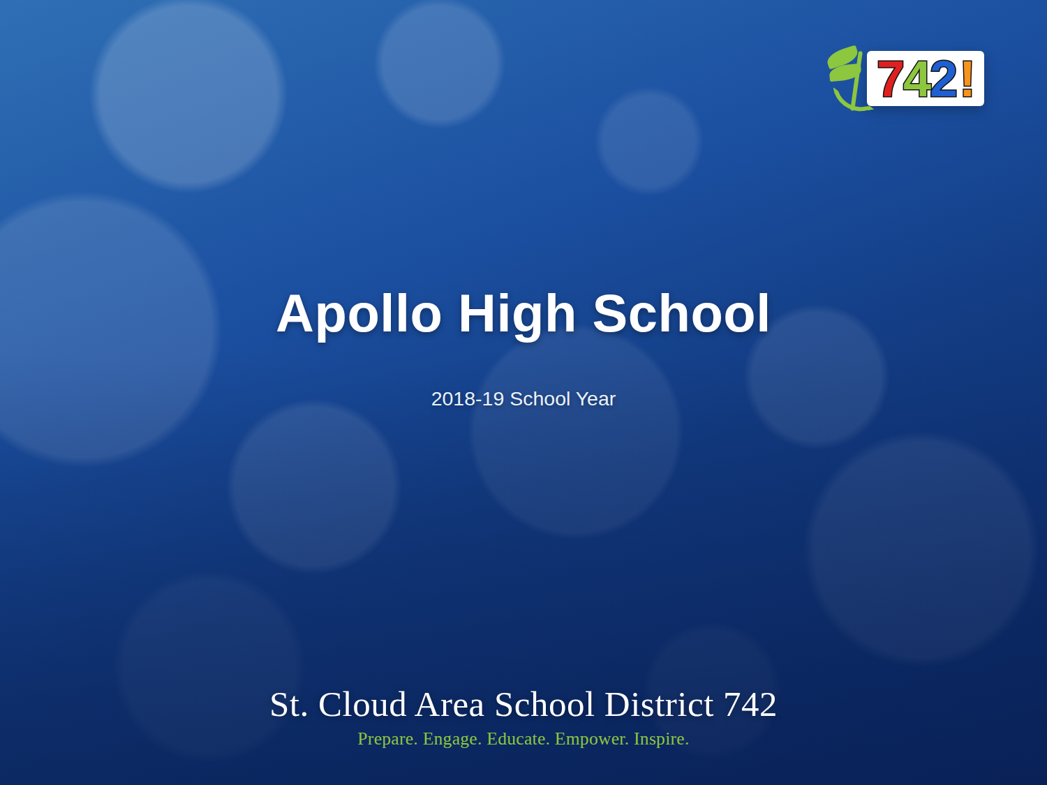742!
Apollo High School
2018-19 School Year
St. Cloud Area School District 742
Prepare. Engage. Educate. Empower. Inspire.